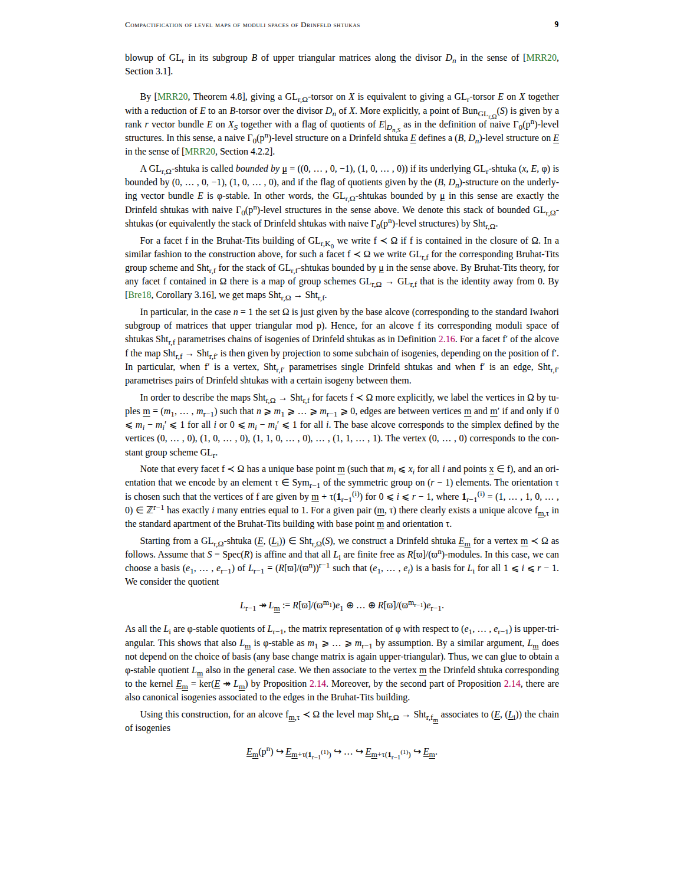Compactification of level maps of moduli spaces of Drinfeld shtukas 9
blowup of GLr in its subgroup B of upper triangular matrices along the divisor Dn in the sense of [MRR20, Section 3.1].
By [MRR20, Theorem 4.8], giving a GLr,Ω-torsor on X is equivalent to giving a GLr-torsor E on X together with a reduction of E to an B-torsor over the divisor Dn of X. More explicitly, a point of BunGLr,Ω(S) is given by a rank r vector bundle E on XS together with a flag of quotients of E|Dn,S as in the definition of naive Γ0(pn)-level structures. In this sense, a naive Γ0(pn)-level structure on a Drinfeld shtuka E defines a (B, Dn)-level structure on E in the sense of [MRR20, Section 4.2.2].
A GLr,Ω-shtuka is called bounded by μ = ((0, … , 0, −1), (1, 0, … , 0)) if its underlying GLr-shtuka (x, E, φ) is bounded by (0, … , 0, −1), (1, 0, … , 0), and if the flag of quotients given by the (B, Dn)-structure on the underlying vector bundle E is φ-stable. In other words, the GLr,Ω-shtukas bounded by μ in this sense are exactly the Drinfeld shtukas with naive Γ0(pn)-level structures in the sense above. We denote this stack of bounded GLr,Ω-shtukas (or equivalently the stack of Drinfeld shtukas with naive Γ0(pn)-level structures) by Shtr,Ω.
For a facet f in the Bruhat-Tits building of GLr,K0 we write f ≺ Ω if f is contained in the closure of Ω. In a similar fashion to the construction above, for such a facet f ≺ Ω we write GLr,f for the corresponding Bruhat-Tits group scheme and Shtr,f for the stack of GLr,f-shtukas bounded by μ in the sense above. By Bruhat-Tits theory, for any facet f contained in Ω there is a map of group schemes GLr,Ω → GLr,f that is the identity away from 0. By [Bre18, Corollary 3.16], we get maps Shtr,Ω → Shtr,f.
In particular, in the case n = 1 the set Ω is just given by the base alcove (corresponding to the standard Iwahori subgroup of matrices that upper triangular mod p). Hence, for an alcove f its corresponding moduli space of shtukas Shtr,f parametrises chains of isogenies of Drinfeld shtukas as in Definition 2.16. For a facet f′ of the alcove f the map Shtr,f → Shtr,f′ is then given by projection to some subchain of isogenies, depending on the position of f′. In particular, when f′ is a vertex, Shtr,f′ parametrises single Drinfeld shtukas and when f′ is an edge, Shtr,f′ parametrises pairs of Drinfeld shtukas with a certain isogeny between them.
In order to describe the maps Shtr,Ω → Shtr,f for facets f ≺ Ω more explicitly, we label the vertices in Ω by tuples m = (m1, … , mr−1) such that n ⩾ m1 ⩾ … ⩾ mr−1 ⩾ 0, edges are between vertices m and m′ if and only if 0 ⩽ mi − mi′ ⩽ 1 for all i or 0 ⩽ mi − mi′ ⩽ 1 for all i. The base alcove corresponds to the simplex defined by the vertices (0, … , 0), (1, 0, … , 0), (1, 1, 0, … , 0), … , (1, 1, … , 1). The vertex (0, … , 0) corresponds to the constant group scheme GLr.
Note that every facet f ≺ Ω has a unique base point m (such that mi ⩽ xi for all i and points x ∈ f), and an orientation that we encode by an element τ ∈ Symr−1 of the symmetric group on (r − 1) elements. The orientation τ is chosen such that the vertices of f are given by m + τ(1r−1(i)) for 0 ⩽ i ⩽ r − 1, where 1r−1(i) = (1, … , 1, 0, … , 0) ∈ ℤr−1 has exactly i many entries equal to 1. For a given pair (m, τ) there clearly exists a unique alcove fm,τ in the standard apartment of the Bruhat-Tits building with base point m and orientation τ.
Starting from a GLr,Ω-shtuka (E, (Li)) ∈ Shtr,Ω(S), we construct a Drinfeld shtuka Em for a vertex m ≺ Ω as follows. Assume that S = Spec(R) is affine and that all Li are finite free as R[ϖ]/(ϖn)-modules. In this case, we can choose a basis (e1, … , er−1) of Lr−1 = (R[ϖ]/(ϖn))r−1 such that (e1, … , ei) is a basis for Li for all 1 ⩽ i ⩽ r − 1. We consider the quotient
Lr−1 ↠ Lm := R[ϖ]/(ϖm1)e1 ⊕ … ⊕ R[ϖ]/(ϖmr−1)er−1.
As all the Li are φ-stable quotients of Lr−1, the matrix representation of φ with respect to (e1, … , er−1) is upper-triangular. This shows that also Lm is φ-stable as m1 ⩾ … ⩾ mr−1 by assumption. By a similar argument, Lm does not depend on the choice of basis (any base change matrix is again upper-triangular). Thus, we can glue to obtain a φ-stable quotient Lm also in the general case. We then associate to the vertex m the Drinfeld shtuka corresponding to the kernel Em = ker(E ↠ Lm) by Proposition 2.14. Moreover, by the second part of Proposition 2.14, there are also canonical isogenies associated to the edges in the Bruhat-Tits building.
Using this construction, for an alcove fm,τ ≺ Ω the level map Shtr,Ω → Shtr,fm associates to (E, (Li)) the chain of isogenies
Em(pn) ↪ Em+τ(1r−1(1)) ↪ … ↪ Em+τ(1r−1(1)) ↪ Em.